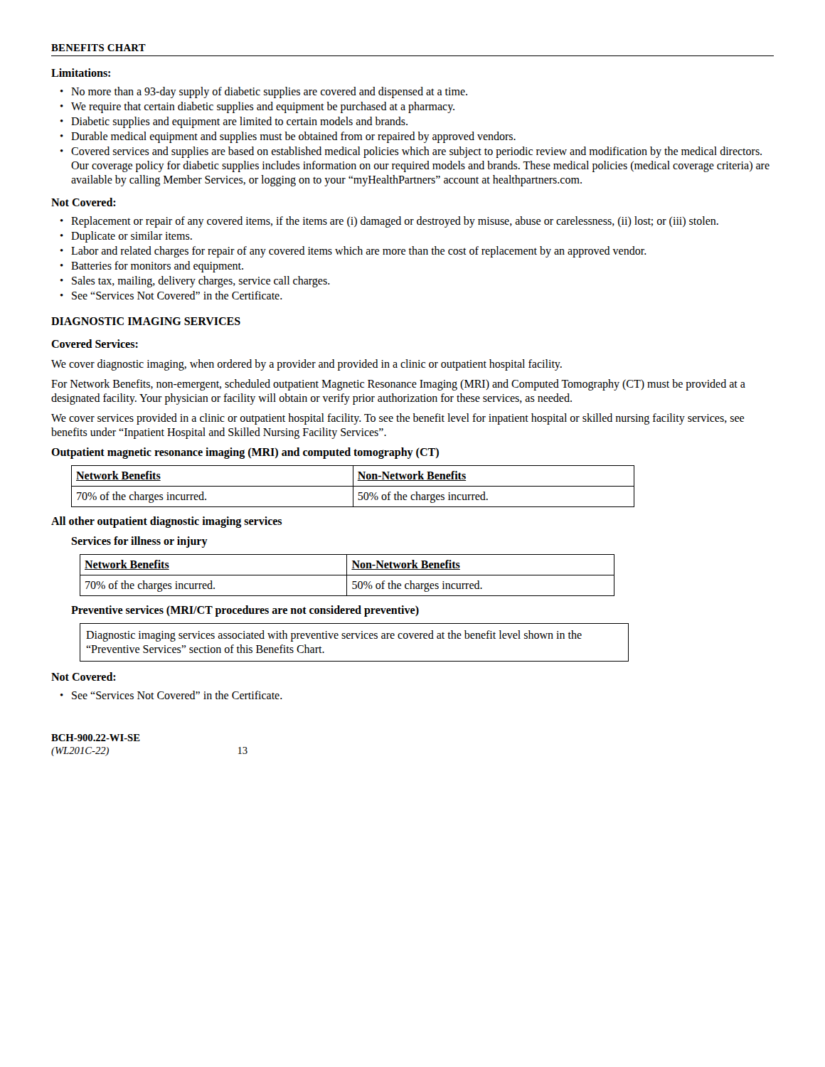BENEFITS CHART
Limitations:
No more than a 93-day supply of diabetic supplies are covered and dispensed at a time.
We require that certain diabetic supplies and equipment be purchased at a pharmacy.
Diabetic supplies and equipment are limited to certain models and brands.
Durable medical equipment and supplies must be obtained from or repaired by approved vendors.
Covered services and supplies are based on established medical policies which are subject to periodic review and modification by the medical directors. Our coverage policy for diabetic supplies includes information on our required models and brands. These medical policies (medical coverage criteria) are available by calling Member Services, or logging on to your “myHealthPartners” account at healthpartners.com.
Not Covered:
Replacement or repair of any covered items, if the items are (i) damaged or destroyed by misuse, abuse or carelessness, (ii) lost; or (iii) stolen.
Duplicate or similar items.
Labor and related charges for repair of any covered items which are more than the cost of replacement by an approved vendor.
Batteries for monitors and equipment.
Sales tax, mailing, delivery charges, service call charges.
See “Services Not Covered” in the Certificate.
DIAGNOSTIC IMAGING SERVICES
Covered Services:
We cover diagnostic imaging, when ordered by a provider and provided in a clinic or outpatient hospital facility.
For Network Benefits, non-emergent, scheduled outpatient Magnetic Resonance Imaging (MRI) and Computed Tomography (CT) must be provided at a designated facility. Your physician or facility will obtain or verify prior authorization for these services, as needed.
We cover services provided in a clinic or outpatient hospital facility. To see the benefit level for inpatient hospital or skilled nursing facility services, see benefits under “Inpatient Hospital and Skilled Nursing Facility Services”.
Outpatient magnetic resonance imaging (MRI) and computed tomography (CT)
| Network Benefits | Non-Network Benefits |
| --- | --- |
| 70% of the charges incurred. | 50% of the charges incurred. |
All other outpatient diagnostic imaging services
Services for illness or injury
| Network Benefits | Non-Network Benefits |
| --- | --- |
| 70% of the charges incurred. | 50% of the charges incurred. |
Preventive services (MRI/CT procedures are not considered preventive)
| Diagnostic imaging services associated with preventive services are covered at the benefit level shown in the “Preventive Services” section of this Benefits Chart. |
Not Covered:
See “Services Not Covered” in the Certificate.
BCH-900.22-WI-SE
(WL201C-22) 13